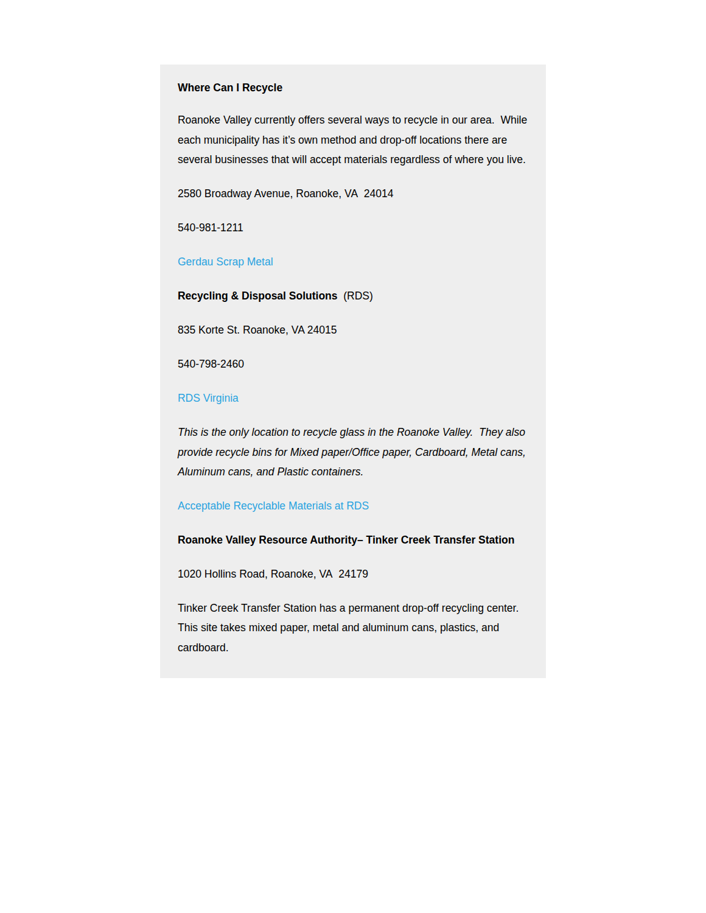Where Can I Recycle
Roanoke Valley currently offers several ways to recycle in our area. While each municipality has it’s own method and drop-off locations there are several businesses that will accept materials regardless of where you live.
2580 Broadway Avenue, Roanoke, VA 24014
540-981-1211
Gerdau Scrap Metal
Recycling & Disposal Solutions (RDS)
835 Korte St. Roanoke, VA 24015
540-798-2460
RDS Virginia
This is the only location to recycle glass in the Roanoke Valley. They also provide recycle bins for Mixed paper/Office paper, Cardboard, Metal cans, Aluminum cans, and Plastic containers.
Acceptable Recyclable Materials at RDS
Roanoke Valley Resource Authority– Tinker Creek Transfer Station
1020 Hollins Road, Roanoke, VA 24179
Tinker Creek Transfer Station has a permanent drop-off recycling center. This site takes mixed paper, metal and aluminum cans, plastics, and cardboard.